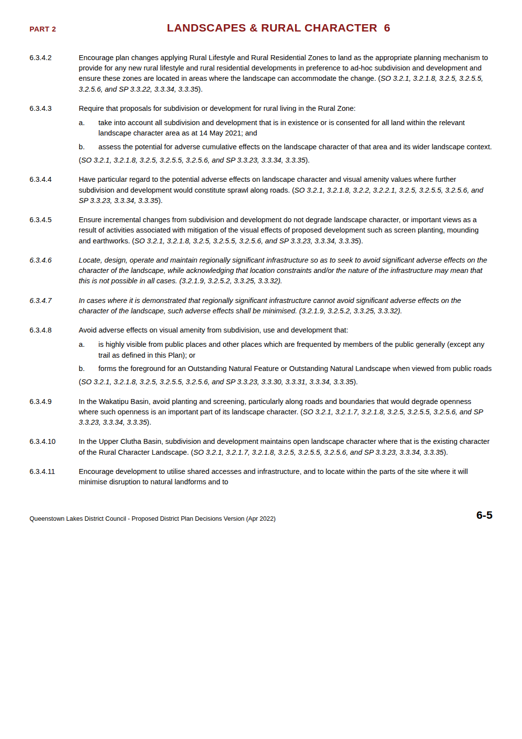PART 2 LANDSCAPES & RURAL CHARACTER 6
6.3.4.2
Encourage plan changes applying Rural Lifestyle and Rural Residential Zones to land as the appropriate planning mechanism to provide for any new rural lifestyle and rural residential developments in preference to ad-hoc subdivision and development and ensure these zones are located in areas where the landscape can accommodate the change. (SO 3.2.1, 3.2.1.8, 3.2.5, 3.2.5.5, 3.2.5.6, and SP 3.3.22, 3.3.34, 3.3.35).
6.3.4.3
Require that proposals for subdivision or development for rural living in the Rural Zone:
a. take into account all subdivision and development that is in existence or is consented for all land within the relevant landscape character area as at 14 May 2021; and
b. assess the potential for adverse cumulative effects on the landscape character of that area and its wider landscape context.
(SO 3.2.1, 3.2.1.8, 3.2.5, 3.2.5.5, 3.2.5.6, and SP 3.3.23, 3.3.34, 3.3.35).
6.3.4.4
Have particular regard to the potential adverse effects on landscape character and visual amenity values where further subdivision and development would constitute sprawl along roads. (SO 3.2.1, 3.2.1.8, 3.2.2, 3.2.2.1, 3.2.5, 3.2.5.5, 3.2.5.6, and SP 3.3.23, 3.3.34, 3.3.35).
6.3.4.5
Ensure incremental changes from subdivision and development do not degrade landscape character, or important views as a result of activities associated with mitigation of the visual effects of proposed development such as screen planting, mounding and earthworks. (SO 3.2.1, 3.2.1.8, 3.2.5, 3.2.5.5, 3.2.5.6, and SP 3.3.23, 3.3.34, 3.3.35).
6.3.4.6
Locate, design, operate and maintain regionally significant infrastructure so as to seek to avoid significant adverse effects on the character of the landscape, while acknowledging that location constraints and/or the nature of the infrastructure may mean that this is not possible in all cases. (3.2.1.9, 3.2.5.2, 3.3.25, 3.3.32).
6.3.4.7
In cases where it is demonstrated that regionally significant infrastructure cannot avoid significant adverse effects on the character of the landscape, such adverse effects shall be minimised. (3.2.1.9, 3.2.5.2, 3.3.25, 3.3.32).
6.3.4.8
Avoid adverse effects on visual amenity from subdivision, use and development that:
a. is highly visible from public places and other places which are frequented by members of the public generally (except any trail as defined in this Plan); or
b. forms the foreground for an Outstanding Natural Feature or Outstanding Natural Landscape when viewed from public roads
(SO 3.2.1, 3.2.1.8, 3.2.5, 3.2.5.5, 3.2.5.6, and SP 3.3.23, 3.3.30, 3.3.31, 3.3.34, 3.3.35).
6.3.4.9
In the Wakatipu Basin, avoid planting and screening, particularly along roads and boundaries that would degrade openness where such openness is an important part of its landscape character. (SO 3.2.1, 3.2.1.7, 3.2.1.8, 3.2.5, 3.2.5.5, 3.2.5.6, and SP 3.3.23, 3.3.34, 3.3.35).
6.3.4.10
In the Upper Clutha Basin, subdivision and development maintains open landscape character where that is the existing character of the Rural Character Landscape. (SO 3.2.1, 3.2.1.7, 3.2.1.8, 3.2.5, 3.2.5.5, 3.2.5.6, and SP 3.3.23, 3.3.34, 3.3.35).
6.3.4.11
Encourage development to utilise shared accesses and infrastructure, and to locate within the parts of the site where it will minimise disruption to natural landforms and to
Queenstown Lakes District Council - Proposed District Plan Decisions Version (Apr 2022) 6-5